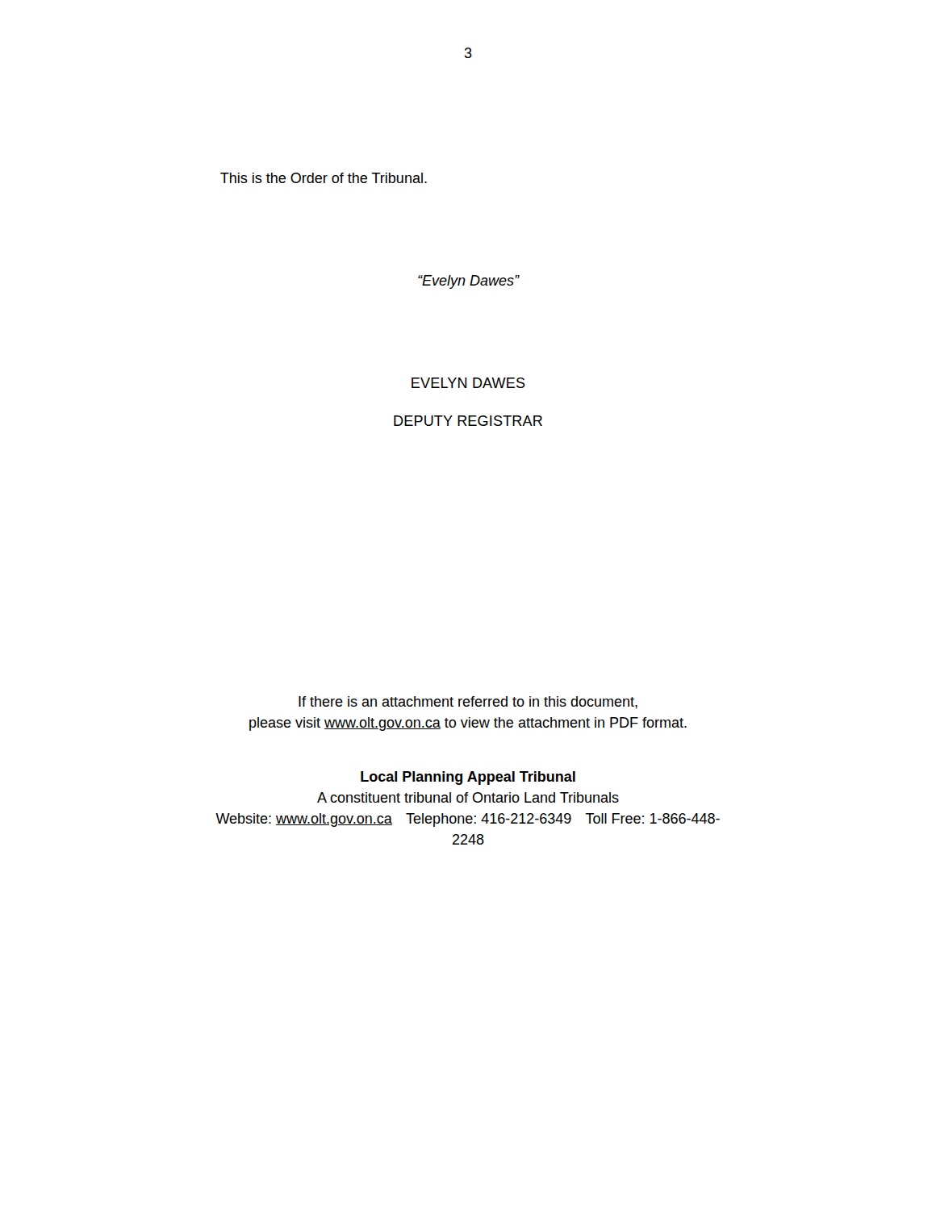3
This is the Order of the Tribunal.
“Evelyn Dawes”
EVELYN DAWES
DEPUTY REGISTRAR
If there is an attachment referred to in this document,
please visit www.olt.gov.on.ca to view the attachment in PDF format.
Local Planning Appeal Tribunal
A constituent tribunal of Ontario Land Tribunals
Website: www.olt.gov.on.ca Telephone: 416-212-6349 Toll Free: 1-866-448-2248